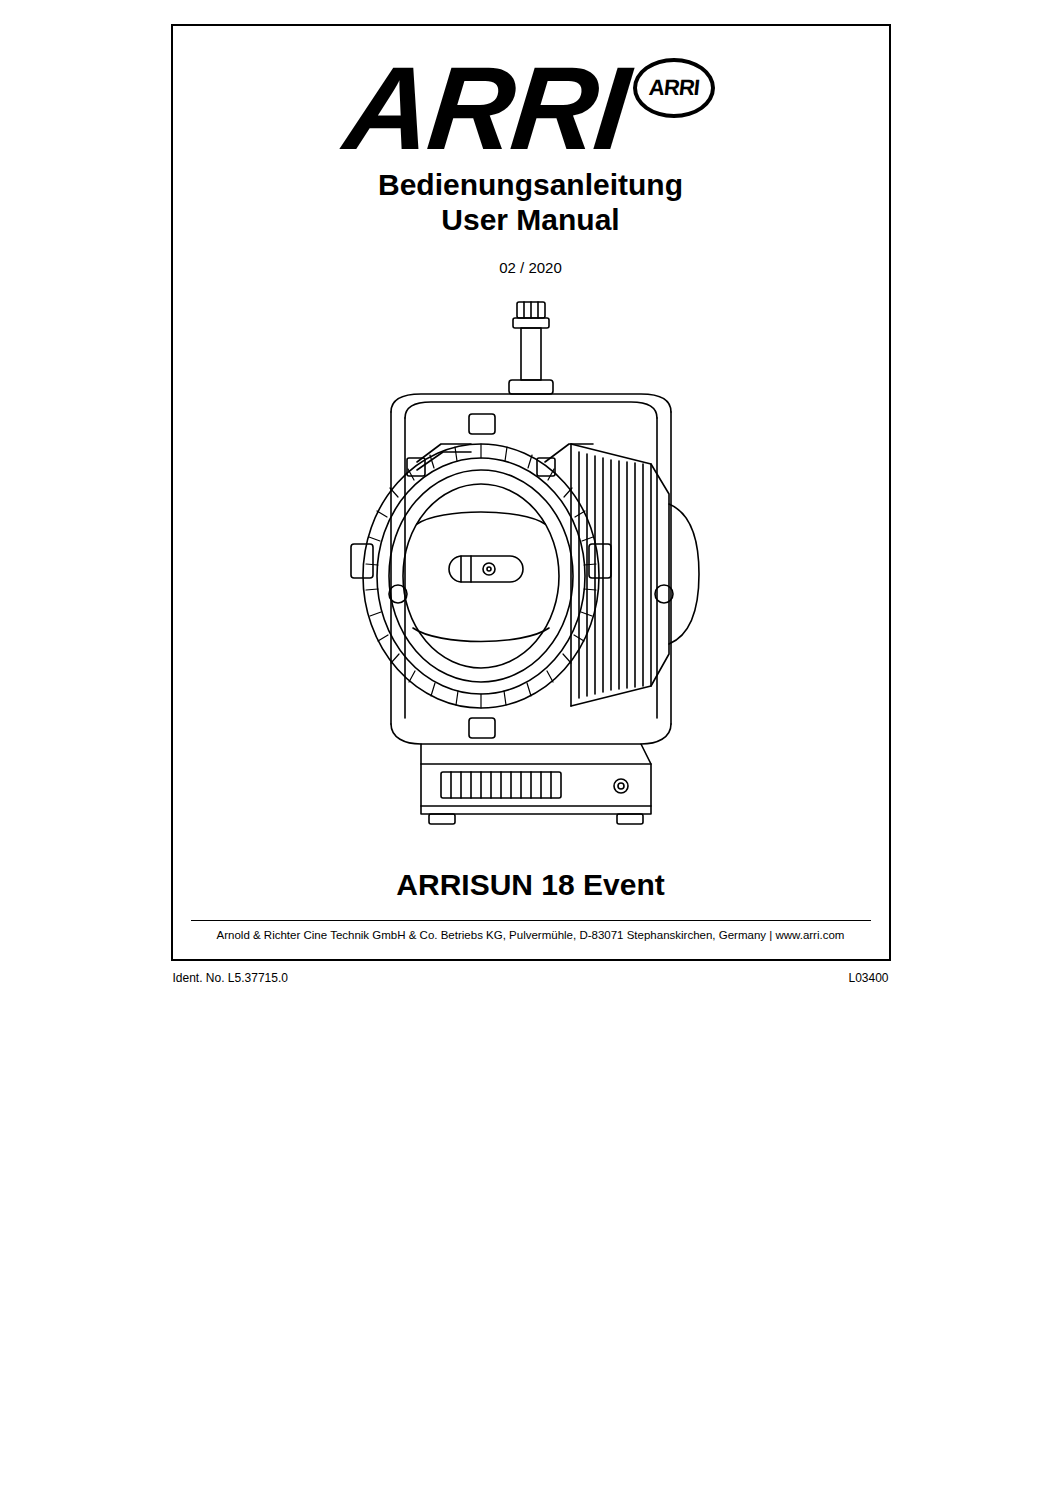ARRI ARRI
Bedienungsanleitung
User Manual
02 / 2020
ARRISUN 18 Event
Arnold & Richter Cine Technik GmbH & Co. Betriebs KG, Pulvermühle, D-83071 Stephanskirchen, Germany | www.arri.com
Ident. No. L5.37715.0 L03400